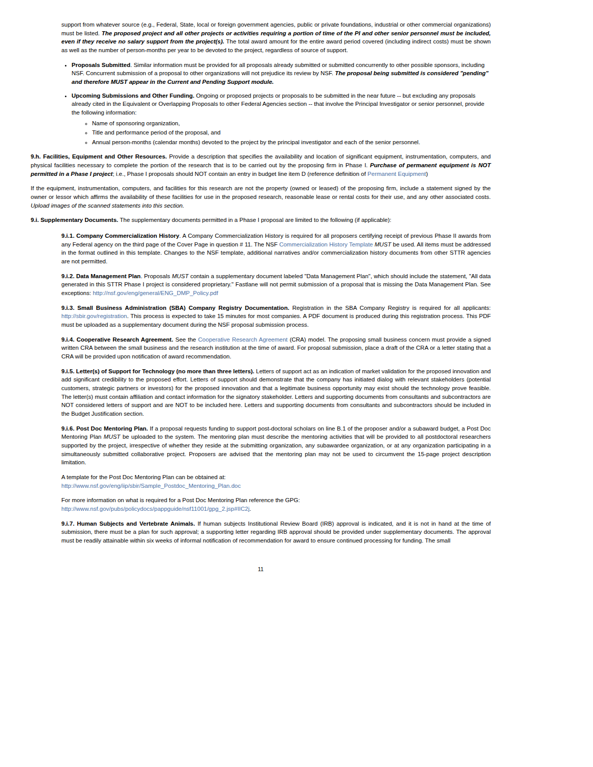support from whatever source (e.g., Federal, State, local or foreign government agencies, public or private foundations, industrial or other commercial organizations) must be listed. The proposed project and all other projects or activities requiring a portion of time of the PI and other senior personnel must be included, even if they receive no salary support from the project(s). The total award amount for the entire award period covered (including indirect costs) must be shown as well as the number of person-months per year to be devoted to the project, regardless of source of support.
Proposals Submitted. Similar information must be provided for all proposals already submitted or submitted concurrently to other possible sponsors, including NSF. Concurrent submission of a proposal to other organizations will not prejudice its review by NSF. The proposal being submitted is considered "pending" and therefore MUST appear in the Current and Pending Support module.
Upcoming Submissions and Other Funding. Ongoing or proposed projects or proposals to be submitted in the near future -- but excluding any proposals already cited in the Equivalent or Overlapping Proposals to other Federal Agencies section -- that involve the Principal Investigator or senior personnel, provide the following information:
Name of sponsoring organization,
Title and performance period of the proposal, and
Annual person-months (calendar months) devoted to the project by the principal investigator and each of the senior personnel.
9.h. Facilities, Equipment and Other Resources. Provide a description that specifies the availability and location of significant equipment, instrumentation, computers, and physical facilities necessary to complete the portion of the research that is to be carried out by the proposing firm in Phase I. Purchase of permanent equipment is NOT permitted in a Phase I project; i.e., Phase I proposals should NOT contain an entry in budget line item D (reference definition of Permanent Equipment)
If the equipment, instrumentation, computers, and facilities for this research are not the property (owned or leased) of the proposing firm, include a statement signed by the owner or lessor which affirms the availability of these facilities for use in the proposed research, reasonable lease or rental costs for their use, and any other associated costs. Upload images of the scanned statements into this section.
9.i. Supplementary Documents. The supplementary documents permitted in a Phase I proposal are limited to the following (if applicable):
9.i.1. Company Commercialization History. A Company Commercialization History is required for all proposers certifying receipt of previous Phase II awards from any Federal agency on the third page of the Cover Page in question # 11. The NSF Commercialization History Template MUST be used. All items must be addressed in the format outlined in this template. Changes to the NSF template, additional narratives and/or commercialization history documents from other STTR agencies are not permitted.
9.i.2. Data Management Plan. Proposals MUST contain a supplementary document labeled "Data Management Plan", which should include the statement, "All data generated in this STTR Phase I project is considered proprietary." Fastlane will not permit submission of a proposal that is missing the Data Management Plan. See exceptions: http://nsf.gov/eng/general/ENG_DMP_Policy.pdf
9.i.3. Small Business Administration (SBA) Company Registry Documentation. Registration in the SBA Company Registry is required for all applicants: http://sbir.gov/registration. This process is expected to take 15 minutes for most companies. A PDF document is produced during this registration process. This PDF must be uploaded as a supplementary document during the NSF proposal submission process.
9.i.4. Cooperative Research Agreement. See the Cooperative Research Agreement (CRA) model. The proposing small business concern must provide a signed written CRA between the small business and the research institution at the time of award. For proposal submission, place a draft of the CRA or a letter stating that a CRA will be provided upon notification of award recommendation.
9.i.5. Letter(s) of Support for Technology (no more than three letters). Letters of support act as an indication of market validation for the proposed innovation and add significant credibility to the proposed effort. Letters of support should demonstrate that the company has initiated dialog with relevant stakeholders (potential customers, strategic partners or investors) for the proposed innovation and that a legitimate business opportunity may exist should the technology prove feasible. The letter(s) must contain affiliation and contact information for the signatory stakeholder. Letters and supporting documents from consultants and subcontractors are NOT considered letters of support and are NOT to be included here. Letters and supporting documents from consultants and subcontractors should be included in the Budget Justification section.
9.i.6. Post Doc Mentoring Plan. If a proposal requests funding to support post-doctoral scholars on line B.1 of the proposer and/or a subaward budget, a Post Doc Mentoring Plan MUST be uploaded to the system. The mentoring plan must describe the mentoring activities that will be provided to all postdoctoral researchers supported by the project, irrespective of whether they reside at the submitting organization, any subawardee organization, or at any organization participating in a simultaneously submitted collaborative project. Proposers are advised that the mentoring plan may not be used to circumvent the 15-page project description limitation.
A template for the Post Doc Mentoring Plan can be obtained at:
http://www.nsf.gov/eng/iip/sbir/Sample_Postdoc_Mentoring_Plan.doc
For more information on what is required for a Post Doc Mentoring Plan reference the GPG:
http://www.nsf.gov/pubs/policydocs/pappguide/nsf11001/gpg_2.jsp#IIC2j.
9.i.7. Human Subjects and Vertebrate Animals. If human subjects Institutional Review Board (IRB) approval is indicated, and it is not in hand at the time of submission, there must be a plan for such approval; a supporting letter regarding IRB approval should be provided under supplementary documents. The approval must be readily attainable within six weeks of informal notification of recommendation for award to ensure continued processing for funding. The small
11